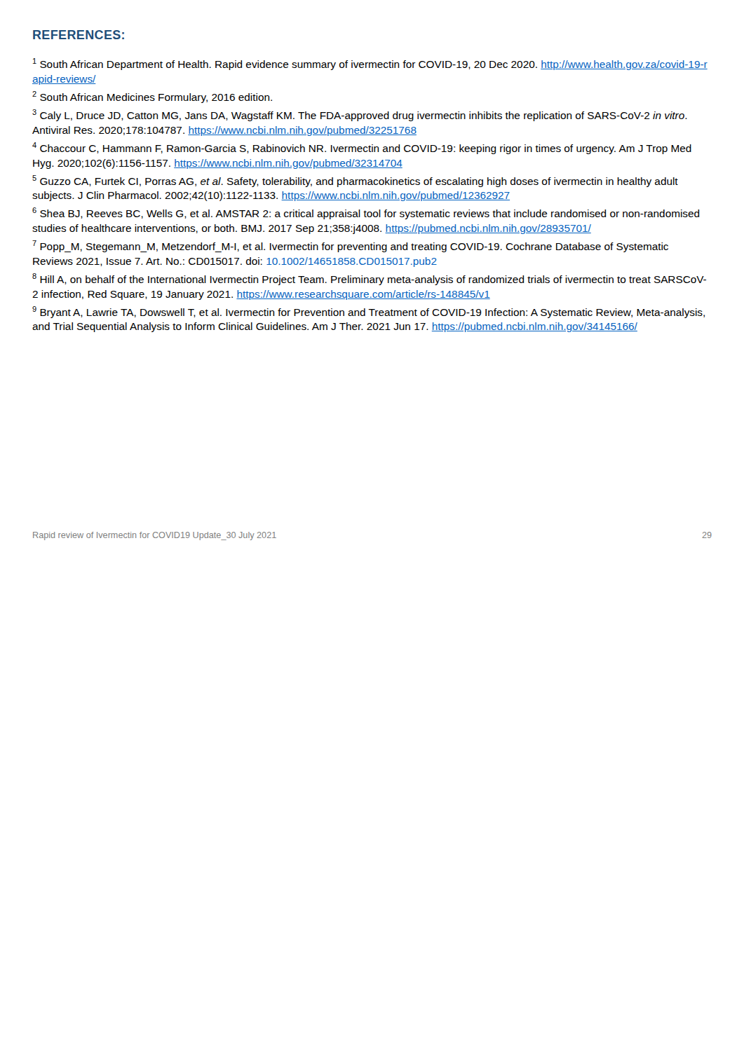REFERENCES:
1 South African Department of Health. Rapid evidence summary of ivermectin for COVID-19, 20 Dec 2020. http://www.health.gov.za/covid-19-rapid-reviews/
2 South African Medicines Formulary, 2016 edition.
3 Caly L, Druce JD, Catton MG, Jans DA, Wagstaff KM. The FDA-approved drug ivermectin inhibits the replication of SARS-CoV-2 in vitro. Antiviral Res. 2020;178:104787. https://www.ncbi.nlm.nih.gov/pubmed/32251768
4 Chaccour C, Hammann F, Ramon-Garcia S, Rabinovich NR. Ivermectin and COVID-19: keeping rigor in times of urgency. Am J Trop Med Hyg. 2020;102(6):1156-1157. https://www.ncbi.nlm.nih.gov/pubmed/32314704
5 Guzzo CA, Furtek CI, Porras AG, et al. Safety, tolerability, and pharmacokinetics of escalating high doses of ivermectin in healthy adult subjects. J Clin Pharmacol. 2002;42(10):1122-1133. https://www.ncbi.nlm.nih.gov/pubmed/12362927
6 Shea BJ, Reeves BC, Wells G, et al. AMSTAR 2: a critical appraisal tool for systematic reviews that include randomised or non-randomised studies of healthcare interventions, or both. BMJ. 2017 Sep 21;358:j4008. https://pubmed.ncbi.nlm.nih.gov/28935701/
7 Popp_M, Stegemann_M, Metzendorf_M-I, et al. Ivermectin for preventing and treating COVID-19. Cochrane Database of Systematic Reviews 2021, Issue 7. Art. No.: CD015017. doi: 10.1002/14651858.CD015017.pub2
8 Hill A, on behalf of the International Ivermectin Project Team. Preliminary meta-analysis of randomized trials of ivermectin to treat SARSCoV-2 infection, Red Square, 19 January 2021. https://www.researchsquare.com/article/rs-148845/v1
9 Bryant A, Lawrie TA, Dowswell T, et al. Ivermectin for Prevention and Treatment of COVID-19 Infection: A Systematic Review, Meta-analysis, and Trial Sequential Analysis to Inform Clinical Guidelines. Am J Ther. 2021 Jun 17. https://pubmed.ncbi.nlm.nih.gov/34145166/
Rapid review of Ivermectin for COVID19 Update_30 July 2021 29